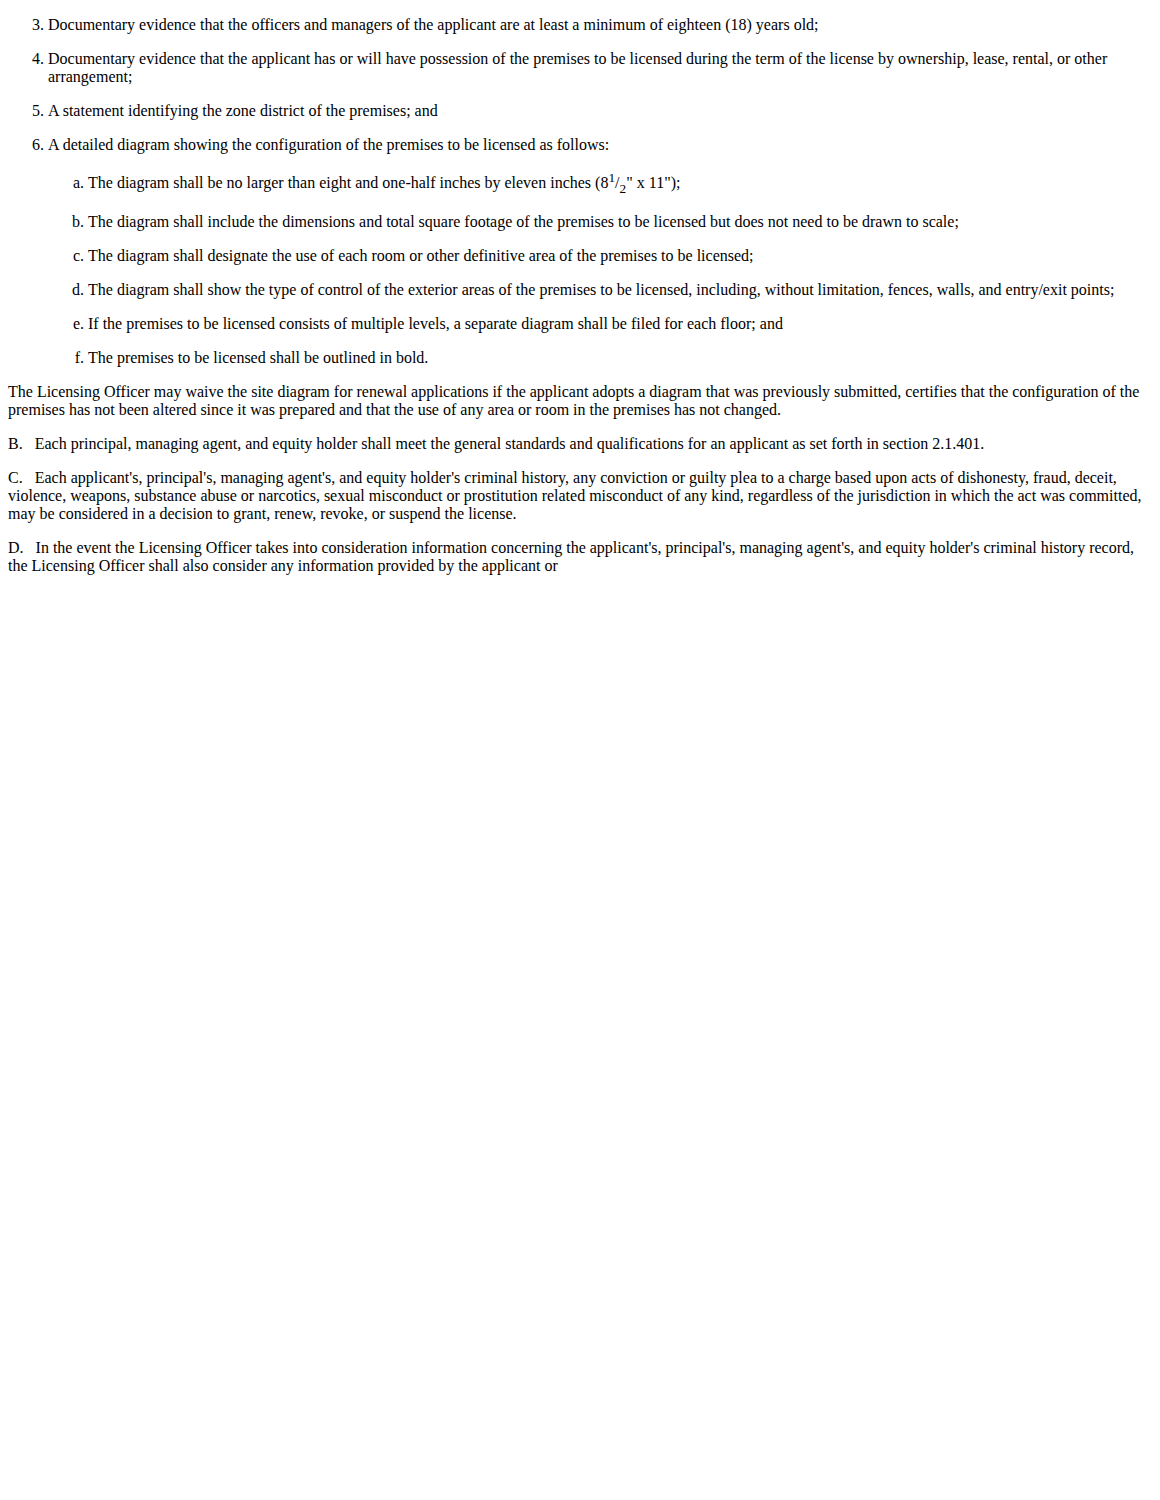Documentary evidence that the officers and managers of the applicant are at least a minimum of eighteen (18) years old;
Documentary evidence that the applicant has or will have possession of the premises to be licensed during the term of the license by ownership, lease, rental, or other arrangement;
A statement identifying the zone district of the premises; and
A detailed diagram showing the configuration of the premises to be licensed as follows:
The diagram shall be no larger than eight and one-half inches by eleven inches (81/2" x 11");
The diagram shall include the dimensions and total square footage of the premises to be licensed but does not need to be drawn to scale;
The diagram shall designate the use of each room or other definitive area of the premises to be licensed;
The diagram shall show the type of control of the exterior areas of the premises to be licensed, including, without limitation, fences, walls, and entry/exit points;
If the premises to be licensed consists of multiple levels, a separate diagram shall be filed for each floor; and
The premises to be licensed shall be outlined in bold.
The Licensing Officer may waive the site diagram for renewal applications if the applicant adopts a diagram that was previously submitted, certifies that the configuration of the premises has not been altered since it was prepared and that the use of any area or room in the premises has not changed.
B. Each principal, managing agent, and equity holder shall meet the general standards and qualifications for an applicant as set forth in section 2.1.401.
C. Each applicant's, principal's, managing agent's, and equity holder's criminal history, any conviction or guilty plea to a charge based upon acts of dishonesty, fraud, deceit, violence, weapons, substance abuse or narcotics, sexual misconduct or prostitution related misconduct of any kind, regardless of the jurisdiction in which the act was committed, may be considered in a decision to grant, renew, revoke, or suspend the license.
D. In the event the Licensing Officer takes into consideration information concerning the applicant's, principal's, managing agent's, and equity holder's criminal history record, the Licensing Officer shall also consider any information provided by the applicant or